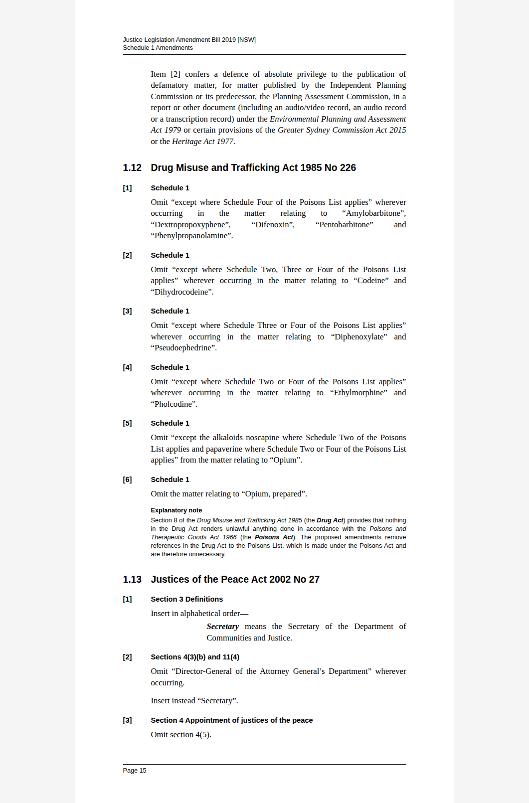Justice Legislation Amendment Bill 2019 [NSW] Schedule 1 Amendments
Item [2] confers a defence of absolute privilege to the publication of defamatory matter, for matter published by the Independent Planning Commission or its predecessor, the Planning Assessment Commission, in a report or other document (including an audio/video record, an audio record or a transcription record) under the Environmental Planning and Assessment Act 1979 or certain provisions of the Greater Sydney Commission Act 2015 or the Heritage Act 1977.
1.12 Drug Misuse and Trafficking Act 1985 No 226
[1] Schedule 1
Omit “except where Schedule Four of the Poisons List applies” wherever occurring in the matter relating to “Amylobarbitone”, “Dextropropoxyphene”, “Difenoxin”, “Pentobarbitone” and “Phenylpropanolamine”.
[2] Schedule 1
Omit “except where Schedule Two, Three or Four of the Poisons List applies” wherever occurring in the matter relating to “Codeine” and “Dihydrocodeine”.
[3] Schedule 1
Omit “except where Schedule Three or Four of the Poisons List applies” wherever occurring in the matter relating to “Diphenoxylate” and “Pseudoephedrine”.
[4] Schedule 1
Omit “except where Schedule Two or Four of the Poisons List applies” wherever occurring in the matter relating to “Ethylmorphine” and “Pholcodine”.
[5] Schedule 1
Omit “except the alkaloids noscapine where Schedule Two of the Poisons List applies and papaverine where Schedule Two or Four of the Poisons List applies” from the matter relating to “Opium”.
[6] Schedule 1
Omit the matter relating to “Opium, prepared”.
Explanatory note
Section 8 of the Drug Misuse and Trafficking Act 1985 (the Drug Act) provides that nothing in the Drug Act renders unlawful anything done in accordance with the Poisons and Therapeutic Goods Act 1966 (the Poisons Act). The proposed amendments remove references in the Drug Act to the Poisons List, which is made under the Poisons Act and are therefore unnecessary.
1.13 Justices of the Peace Act 2002 No 27
[1] Section 3 Definitions
Insert in alphabetical order—
Secretary means the Secretary of the Department of Communities and Justice.
[2] Sections 4(3)(b) and 11(4)
Omit “Director-General of the Attorney General’s Department” wherever occurring.
Insert instead “Secretary”.
[3] Section 4 Appointment of justices of the peace
Omit section 4(5).
Page 15